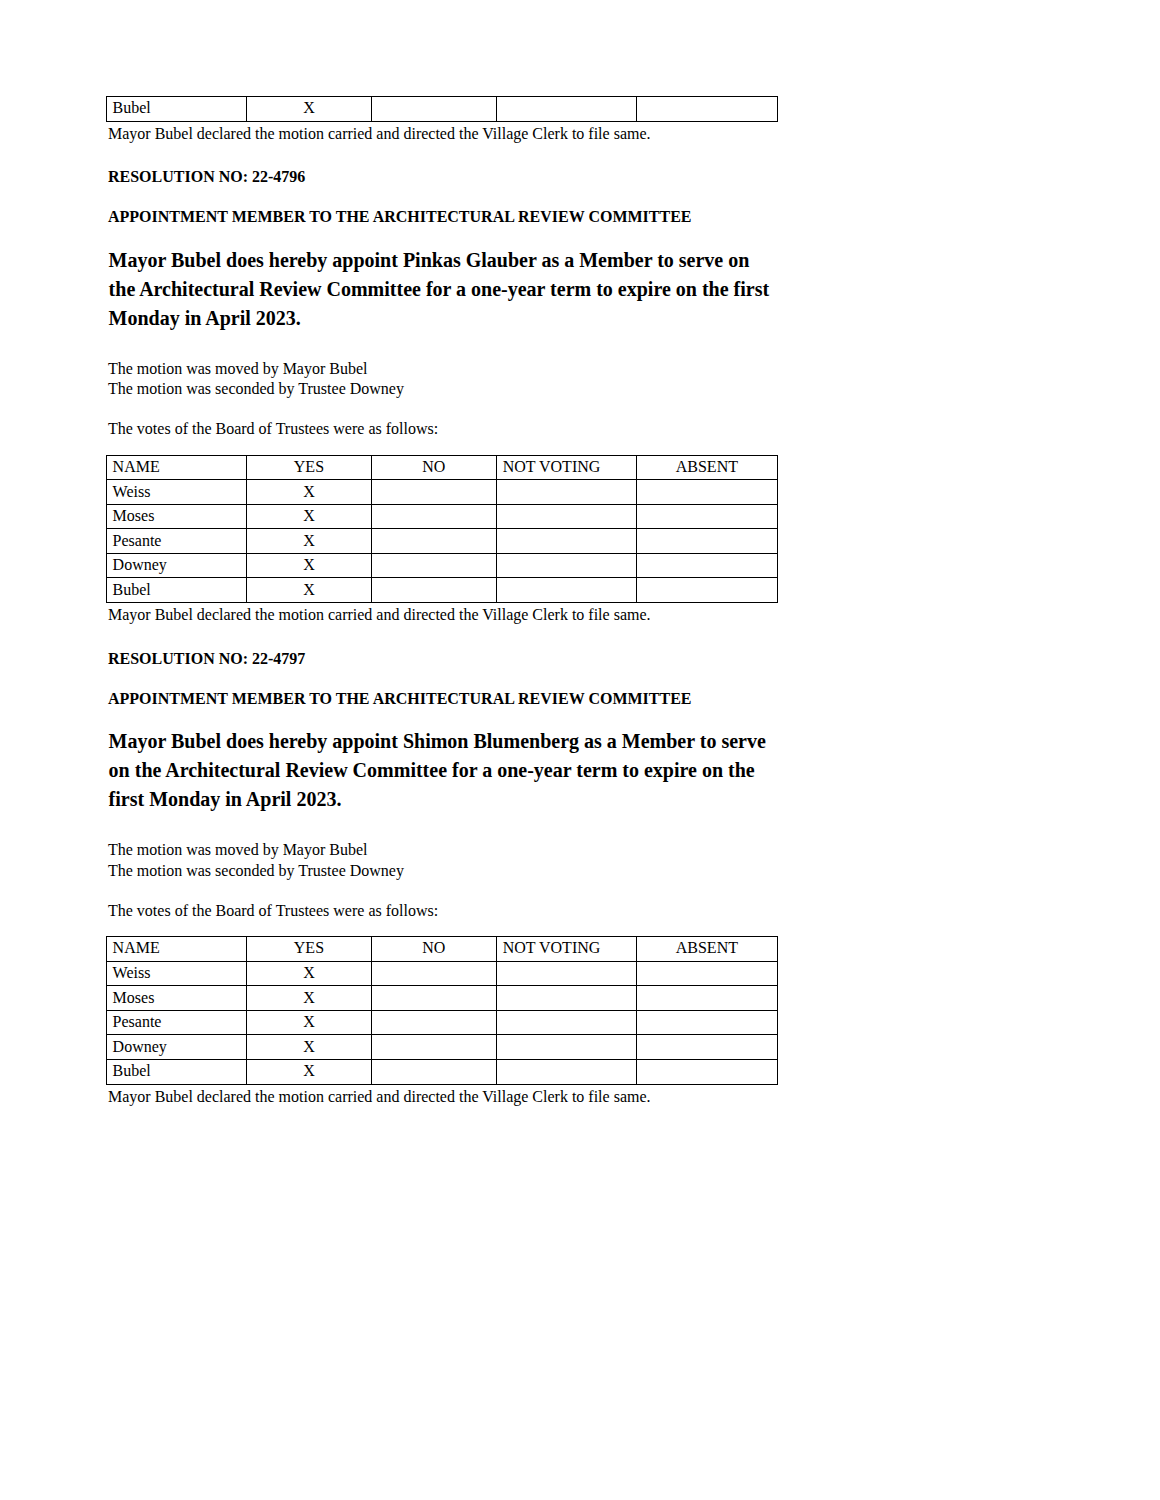| Bubel | X | | | |
Mayor Bubel declared the motion carried and directed the Village Clerk to file same.
RESOLUTION NO: 22-4796
APPOINTMENT MEMBER TO THE ARCHITECTURAL REVIEW COMMITTEE
Mayor Bubel does hereby appoint Pinkas Glauber as a Member to serve on the Architectural Review Committee for a one-year term to expire on the first Monday in April 2023.
The motion was moved by Mayor Bubel
The motion was seconded by Trustee Downey
The votes of the Board of Trustees were as follows:
| NAME | YES | NO | NOT VOTING | ABSENT |
| --- | --- | --- | --- | --- |
| Weiss | X | | | |
| Moses | X | | | |
| Pesante | X | | | |
| Downey | X | | | |
| Bubel | X | | | |
Mayor Bubel declared the motion carried and directed the Village Clerk to file same.
RESOLUTION NO: 22-4797
APPOINTMENT MEMBER TO THE ARCHITECTURAL REVIEW COMMITTEE
Mayor Bubel does hereby appoint Shimon Blumenberg as a Member to serve on the Architectural Review Committee for a one-year term to expire on the first Monday in April 2023.
The motion was moved by Mayor Bubel
The motion was seconded by Trustee Downey
The votes of the Board of Trustees were as follows:
| NAME | YES | NO | NOT VOTING | ABSENT |
| --- | --- | --- | --- | --- |
| Weiss | X | | | |
| Moses | X | | | |
| Pesante | X | | | |
| Downey | X | | | |
| Bubel | X | | | |
Mayor Bubel declared the motion carried and directed the Village Clerk to file same.